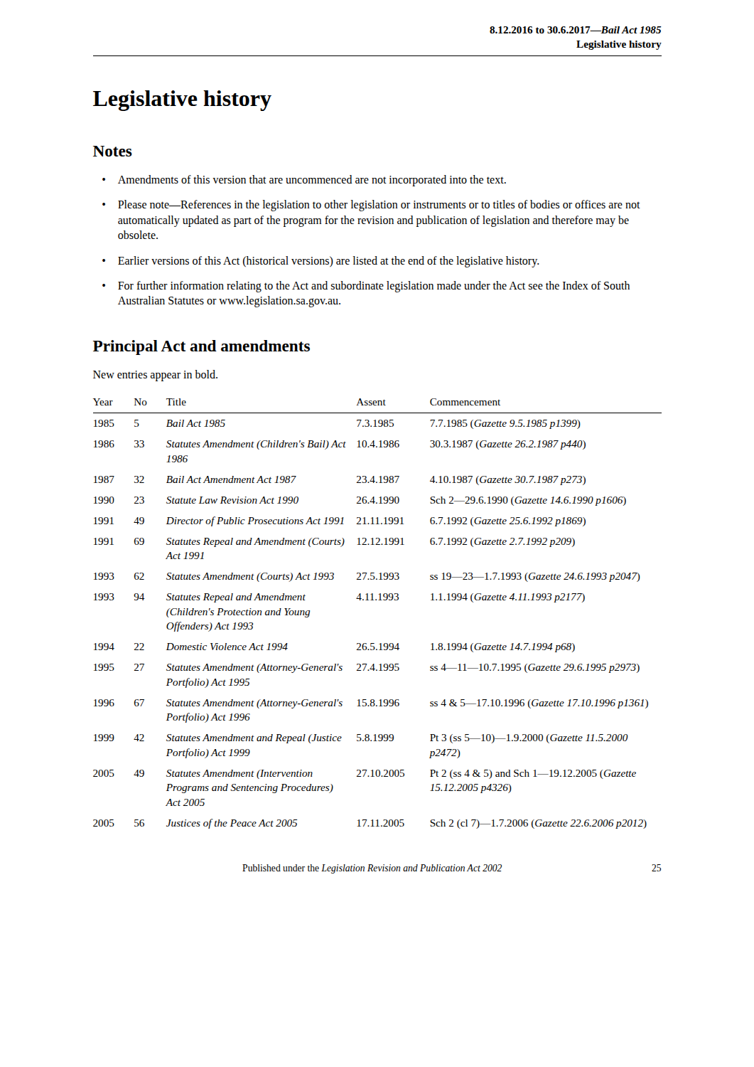8.12.2016 to 30.6.2017—Bail Act 1985
Legislative history
Legislative history
Notes
Amendments of this version that are uncommenced are not incorporated into the text.
Please note—References in the legislation to other legislation or instruments or to titles of bodies or offices are not automatically updated as part of the program for the revision and publication of legislation and therefore may be obsolete.
Earlier versions of this Act (historical versions) are listed at the end of the legislative history.
For further information relating to the Act and subordinate legislation made under the Act see the Index of South Australian Statutes or www.legislation.sa.gov.au.
Principal Act and amendments
New entries appear in bold.
| Year | No | Title | Assent | Commencement |
| --- | --- | --- | --- | --- |
| 1985 | 5 | Bail Act 1985 | 7.3.1985 | 7.7.1985 ( Gazette 9.5.1985 p1399 ) |
| 1986 | 33 | Statutes Amendment (Children's Bail) Act 1986 | 10.4.1986 | 30.3.1987 ( Gazette 26.2.1987 p440 ) |
| 1987 | 32 | Bail Act Amendment Act 1987 | 23.4.1987 | 4.10.1987 ( Gazette 30.7.1987 p273 ) |
| 1990 | 23 | Statute Law Revision Act 1990 | 26.4.1990 | Sch 2—29.6.1990 ( Gazette 14.6.1990 p1606 ) |
| 1991 | 49 | Director of Public Prosecutions Act 1991 | 21.11.1991 | 6.7.1992 ( Gazette 25.6.1992 p1869 ) |
| 1991 | 69 | Statutes Repeal and Amendment (Courts) Act 1991 | 12.12.1991 | 6.7.1992 ( Gazette 2.7.1992 p209 ) |
| 1993 | 62 | Statutes Amendment (Courts) Act 1993 | 27.5.1993 | ss 19—23—1.7.1993 ( Gazette 24.6.1993 p2047 ) |
| 1993 | 94 | Statutes Repeal and Amendment (Children's Protection and Young Offenders) Act 1993 | 4.11.1993 | 1.1.1994 ( Gazette 4.11.1993 p2177 ) |
| 1994 | 22 | Domestic Violence Act 1994 | 26.5.1994 | 1.8.1994 ( Gazette 14.7.1994 p68 ) |
| 1995 | 27 | Statutes Amendment (Attorney-General's Portfolio) Act 1995 | 27.4.1995 | ss 4—11—10.7.1995 ( Gazette 29.6.1995 p2973 ) |
| 1996 | 67 | Statutes Amendment (Attorney-General's Portfolio) Act 1996 | 15.8.1996 | ss 4 & 5—17.10.1996 ( Gazette 17.10.1996 p1361 ) |
| 1999 | 42 | Statutes Amendment and Repeal (Justice Portfolio) Act 1999 | 5.8.1999 | Pt 3 (ss 5—10)—1.9.2000 ( Gazette 11.5.2000 p2472 ) |
| 2005 | 49 | Statutes Amendment (Intervention Programs and Sentencing Procedures) Act 2005 | 27.10.2005 | Pt 2 (ss 4 & 5) and Sch 1—19.12.2005 ( Gazette 15.12.2005 p4326 ) |
| 2005 | 56 | Justices of the Peace Act 2005 | 17.11.2005 | Sch 2 (cl 7)—1.7.2006 ( Gazette 22.6.2006 p2012 ) |
Published under the Legislation Revision and Publication Act 2002
25